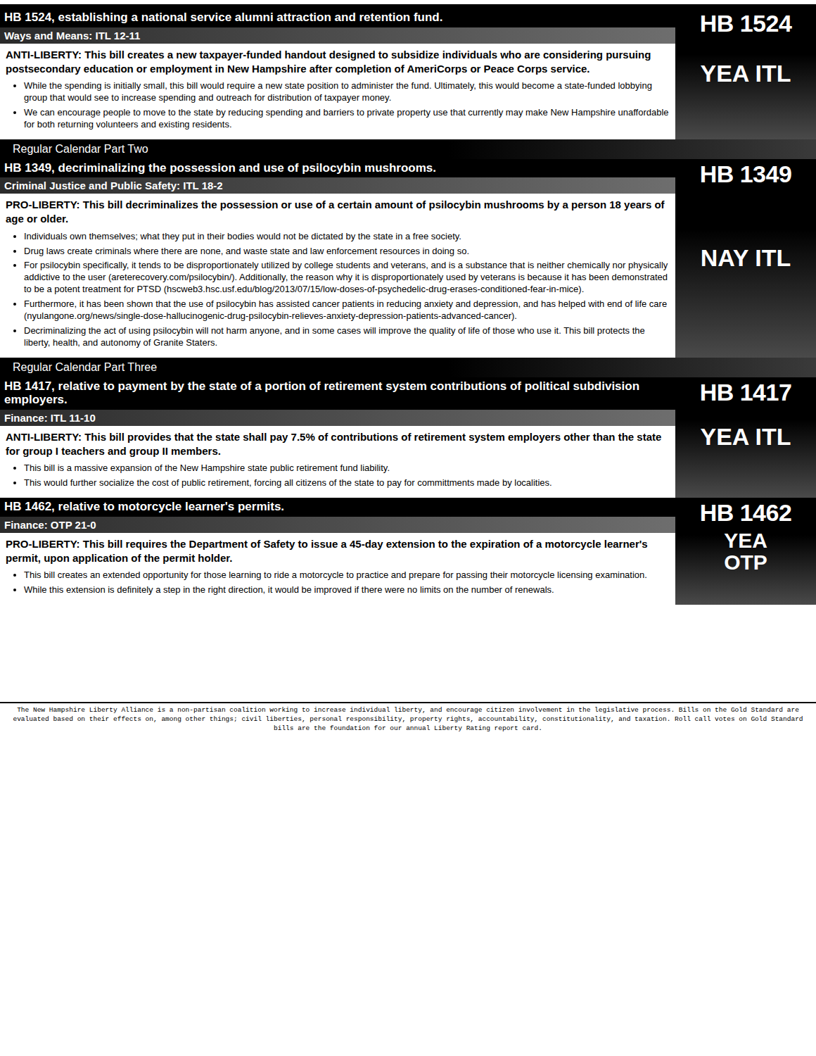HB 1524, establishing a national service alumni attraction and retention fund.
Ways and Means: ITL 12-11
ANTI-LIBERTY: This bill creates a new taxpayer-funded handout designed to subsidize individuals who are considering pursuing postsecondary education or employment in New Hampshire after completion of AmeriCorps or Peace Corps service.
While the spending is initially small, this bill would require a new state position to administer the fund. Ultimately, this would become a state-funded lobbying group that would see to increase spending and outreach for distribution of taxpayer money.
We can encourage people to move to the state by reducing spending and barriers to private property use that currently may make New Hampshire unaffordable for both returning volunteers and existing residents.
HB 1524
YEA ITL
Regular Calendar Part Two
HB 1349, decriminalizing the possession and use of psilocybin mushrooms.
Criminal Justice and Public Safety: ITL 18-2
PRO-LIBERTY: This bill decriminalizes the possession or use of a certain amount of psilocybin mushrooms by a person 18 years of age or older.
Individuals own themselves; what they put in their bodies would not be dictated by the state in a free society.
Drug laws create criminals where there are none, and waste state and law enforcement resources in doing so.
For psilocybin specifically, it tends to be disproportionately utilized by college students and veterans, and is a substance that is neither chemically nor physically addictive to the user (areterecovery.com/psilocybin/). Additionally, the reason why it is disproportionately used by veterans is because it has been demonstrated to be a potent treatment for PTSD (hscweb3.hsc.usf.edu/blog/2013/07/15/low-doses-of-psychedelic-drug-erases-conditioned-fear-in-mice).
Furthermore, it has been shown that the use of psilocybin has assisted cancer patients in reducing anxiety and depression, and has helped with end of life care (nyulangone.org/news/single-dose-hallucinogenic-drug-psilocybin-relieves-anxiety-depression-patients-advanced-cancer).
Decriminalizing the act of using psilocybin will not harm anyone, and in some cases will improve the quality of life of those who use it. This bill protects the liberty, health, and autonomy of Granite Staters.
HB 1349
NAY ITL
Regular Calendar Part Three
HB 1417, relative to payment by the state of a portion of retirement system contributions of political subdivision employers.
Finance: ITL 11-10
ANTI-LIBERTY: This bill provides that the state shall pay 7.5% of contributions of retirement system employers other than the state for group I teachers and group II members.
This bill is a massive expansion of the New Hampshire state public retirement fund liability.
This would further socialize the cost of public retirement, forcing all citizens of the state to pay for committments made by localities.
HB 1417
YEA ITL
HB 1462, relative to motorcycle learner's permits.
Finance: OTP 21-0
PRO-LIBERTY: This bill requires the Department of Safety to issue a 45-day extension to the expiration of a motorcycle learner's permit, upon application of the permit holder.
This bill creates an extended opportunity for those learning to ride a motorcycle to practice and prepare for passing their motorcycle licensing examination.
While this extension is definitely a step in the right direction, it would be improved if there were no limits on the number of renewals.
HB 1462
YEA
OTP
The New Hampshire Liberty Alliance is a non-partisan coalition working to increase individual liberty, and encourage citizen involvement in the legislative process. Bills on the Gold Standard are evaluated based on their effects on, among other things; civil liberties, personal responsibility, property rights, accountability, constitutionality, and taxation. Roll call votes on Gold Standard bills are the foundation for our annual Liberty Rating report card.